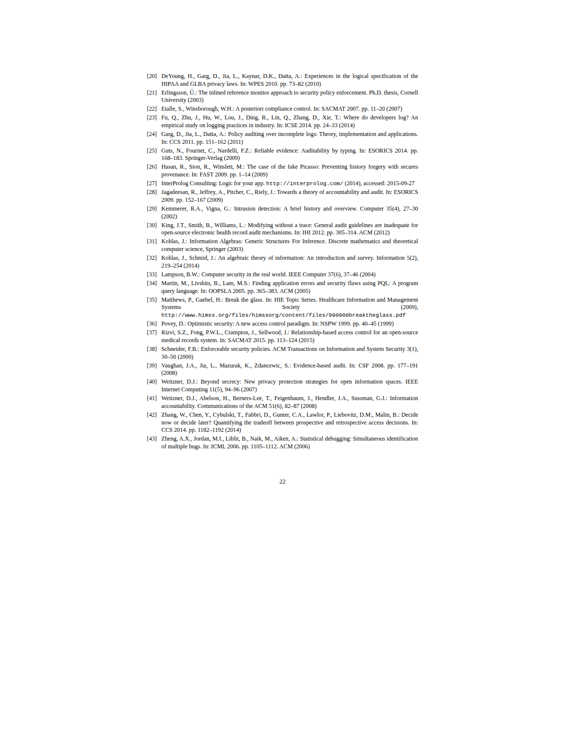[20] DeYoung, H., Garg, D., Jia, L., Kaynar, D.K., Datta, A.: Experiences in the logical specification of the HIPAA and GLBA privacy laws. In: WPES 2010. pp. 73–82 (2010)
[21] Erlingsson, Ú.: The inlined reference monitor approach to security policy enforcement. Ph.D. thesis, Cornell University (2003)
[22] Etalle, S., Winsborough, W.H.: A posteriori compliance control. In: SACMAT 2007. pp. 11–20 (2007)
[23] Fu, Q., Zhu, J., Hu, W., Lou, J., Ding, R., Lin, Q., Zhang, D., Xie, T.: Where do developers log? An empirical study on logging practices in industry. In: ICSE 2014. pp. 24–33 (2014)
[24] Garg, D., Jia, L., Datta, A.: Policy auditing over incomplete logs: Theory, implementation and applications. In: CCS 2011. pp. 151–162 (2011)
[25] Guts, N., Fournet, C., Nardelli, F.Z.: Reliable evidence: Auditability by typing. In: ESORICS 2014. pp. 168–183. Springer-Verlag (2009)
[26] Hasan, R., Sion, R., Winslett, M.: The case of the fake Picasso: Preventing history forgery with secures provenance. In: FAST 2009. pp. 1–14 (2009)
[27] InterProlog Consulting: Logic for your app. http://interprolog.com/ (2014), accessed: 2015-09-27
[28] Jagadeesan, R., Jeffrey, A., Pitcher, C., Riely, J.: Towards a theory of accountability and audit. In: ESORICS 2009. pp. 152–167 (2009)
[29] Kemmerer, R.A., Vigna, G.: Intrusion detection: A brief history and overview. Computer 35(4), 27–30 (2002)
[30] King, J.T., Smith, B., Williams, L.: Modifying without a trace: General audit guidelines are inadequate for open-source electronic health record audit mechanisms. In: IHI 2012. pp. 305–314. ACM (2012)
[31] Kohlas, J.: Information Algebras: Generic Structures For Inference. Discrete mathematics and theoretical computer science, Springer (2003)
[32] Kohlas, J., Schmid, J.: An algebraic theory of information: An introduction and survey. Information 5(2), 219–254 (2014)
[33] Lampson, B.W.: Computer security in the real world. IEEE Computer 37(6), 37–46 (2004)
[34] Martin, M., Livshits, B., Lam, M.S.: Finding application errors and security flaws using PQL: A program query language. In: OOPSLA 2005. pp. 365–383. ACM (2005)
[35] Matthews, P., Gaebel, H.: Break the glass. In: HIE Topic Series. Healthcare Information and Management Systems Society (2009), http://www.himss.org/files/himssorg/content/files/090909breaktheglass.pdf
[36] Povey, D.: Optimistic security: A new access control paradigm. In: NSPW 1999. pp. 40–45 (1999)
[37] Rizvi, S.Z., Fong, P.W.L., Crampton, J., Sellwood, J.: Relationship-based access control for an open-source medical records system. In: SACMAT 2015. pp. 113–124 (2015)
[38] Schneider, F.B.: Enforceable security policies. ACM Transactions on Information and System Security 3(1), 30–50 (2000)
[39] Vaughan, J.A., Jia, L., Mazurak, K., Zdancewic, S.: Evidence-based audit. In: CSF 2008. pp. 177–191 (2008)
[40] Weitzner, D.J.: Beyond secrecy: New privacy protection strategies for open information spaces. IEEE Internet Computing 11(5), 94–96 (2007)
[41] Weitzner, D.J., Abelson, H., Berners-Lee, T., Feigenbaum, J., Hendler, J.A., Sussman, G.J.: Information accountability. Communications of the ACM 51(6), 82–87 (2008)
[42] Zhang, W., Chen, Y., Cybulski, T., Fabbri, D., Gunter, C.A., Lawlor, P., Liebovitz, D.M., Malin, B.: Decide now or decide later? Quantifying the tradeoff between prospective and retrospective access decisions. In: CCS 2014. pp. 1182–1192 (2014)
[43] Zheng, A.X., Jordan, M.I., Liblit, B., Naik, M., Aiken, A.: Statistical debugging: Simultaneous identification of multiple bugs. In: ICML 2006. pp. 1105–1112. ACM (2006)
22